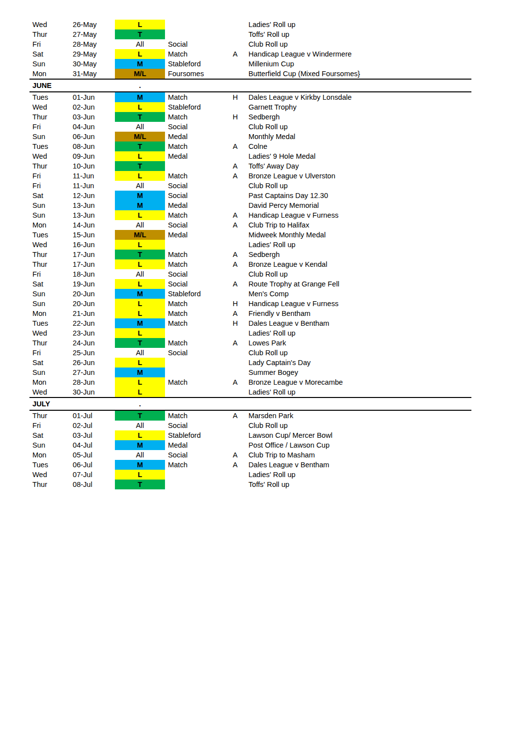| Wed | 26-May | L | | | Ladies' Roll up |
| Thur | 27-May | T | | | Toffs' Roll up |
| Fri | 28-May | All | Social | | Club Roll up |
| Sat | 29-May | L | Match | A | Handicap League v Windermere |
| Sun | 30-May | M | Stableford | | Millenium Cup |
| Mon | 31-May | M/L | Foursomes | | Butterfield Cup (Mixed Foursomes} |
| JUNE | | . | | | |
| Tues | 01-Jun | M | Match | H | Dales League v Kirkby Lonsdale |
| Wed | 02-Jun | L | Stableford | | Garnett Trophy |
| Thur | 03-Jun | T | Match | H | Sedbergh |
| Fri | 04-Jun | All | Social | | Club Roll up |
| Sun | 06-Jun | M/L | Medal | | Monthly Medal |
| Tues | 08-Jun | T | Match | A | Colne |
| Wed | 09-Jun | L | Medal | | Ladies' 9 Hole Medal |
| Thur | 10-Jun | T | | A | Toffs' Away Day |
| Fri | 11-Jun | L | Match | A | Bronze League v Ulverston |
| Fri | 11-Jun | All | Social | | Club Roll up |
| Sat | 12-Jun | M | Social | | Past Captains Day 12.30 |
| Sun | 13-Jun | M | Medal | | David Percy Memorial |
| Sun | 13-Jun | L | Match | A | Handicap League v Furness |
| Mon | 14-Jun | All | Social | A | Club Trip to Halifax |
| Tues | 15-Jun | M/L | Medal | | Midweek Monthly Medal |
| Wed | 16-Jun | L | | | Ladies' Roll up |
| Thur | 17-Jun | T | Match | A | Sedbergh |
| Thur | 17-Jun | L | Match | A | Bronze League v Kendal |
| Fri | 18-Jun | All | Social | | Club Roll up |
| Sat | 19-Jun | L | Social | A | Route Trophy at Grange Fell |
| Sun | 20-Jun | M | Stableford | | Men's Comp |
| Sun | 20-Jun | L | Match | H | Handicap League v Furness |
| Mon | 21-Jun | L | Match | A | Friendly v Bentham |
| Tues | 22-Jun | M | Match | H | Dales League v Bentham |
| Wed | 23-Jun | L | | | Ladies' Roll up |
| Thur | 24-Jun | T | Match | A | Lowes Park |
| Fri | 25-Jun | All | Social | | Club Roll up |
| Sat | 26-Jun | L | | | Lady Captain's Day |
| Sun | 27-Jun | M | | | Summer Bogey |
| Mon | 28-Jun | L | Match | A | Bronze League v Morecambe |
| Wed | 30-Jun | L | | | Ladies' Roll up |
| JULY | | . | | | |
| Thur | 01-Jul | T | Match | A | Marsden Park |
| Fri | 02-Jul | All | Social | | Club Roll up |
| Sat | 03-Jul | L | Stableford | | Lawson Cup/ Mercer Bowl |
| Sun | 04-Jul | M | Medal | | Post Office / Lawson Cup |
| Mon | 05-Jul | All | Social | A | Club Trip to Masham |
| Tues | 06-Jul | M | Match | A | Dales League v Bentham |
| Wed | 07-Jul | L | | | Ladies' Roll up |
| Thur | 08-Jul | T | | | Toffs' Roll up |